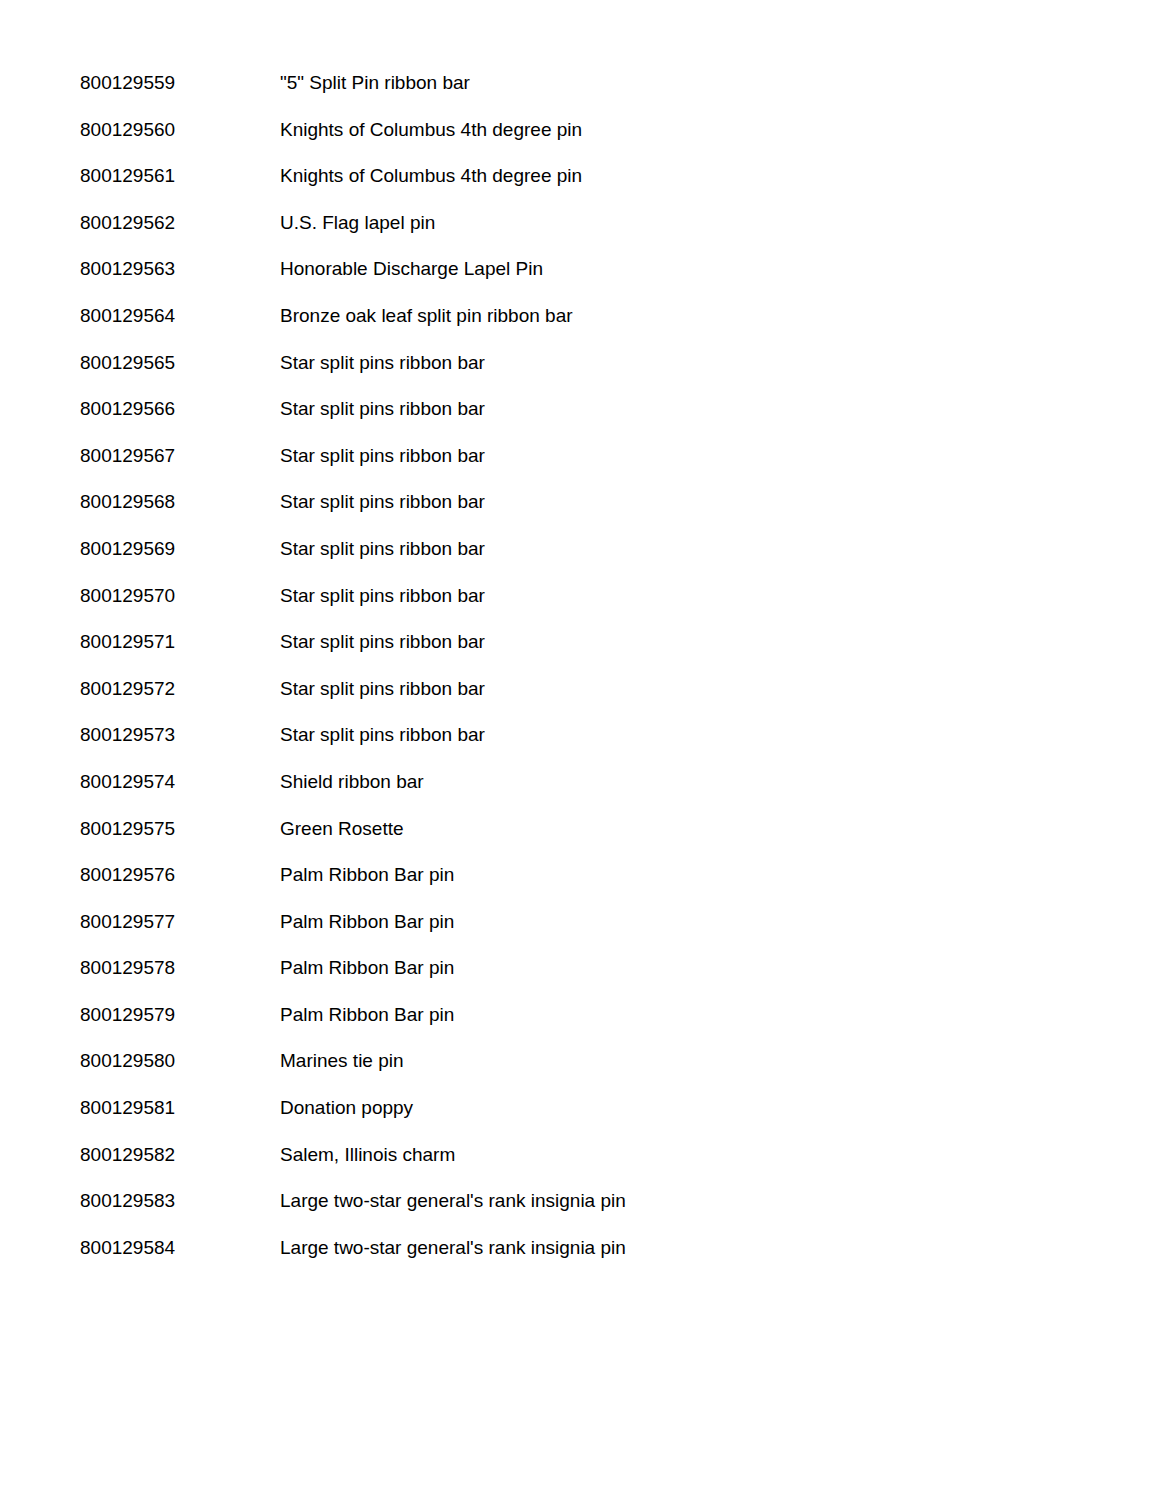| 800129559 | "5" Split Pin ribbon bar |
| 800129560 | Knights of Columbus 4th degree pin |
| 800129561 | Knights of Columbus 4th degree pin |
| 800129562 | U.S. Flag lapel pin |
| 800129563 | Honorable Discharge Lapel Pin |
| 800129564 | Bronze oak leaf split pin ribbon bar |
| 800129565 | Star split pins ribbon bar |
| 800129566 | Star split pins ribbon bar |
| 800129567 | Star split pins ribbon bar |
| 800129568 | Star split pins ribbon bar |
| 800129569 | Star split pins ribbon bar |
| 800129570 | Star split pins ribbon bar |
| 800129571 | Star split pins ribbon bar |
| 800129572 | Star split pins ribbon bar |
| 800129573 | Star split pins ribbon bar |
| 800129574 | Shield ribbon bar |
| 800129575 | Green Rosette |
| 800129576 | Palm Ribbon Bar pin |
| 800129577 | Palm Ribbon Bar pin |
| 800129578 | Palm Ribbon Bar pin |
| 800129579 | Palm Ribbon Bar pin |
| 800129580 | Marines tie pin |
| 800129581 | Donation poppy |
| 800129582 | Salem, Illinois charm |
| 800129583 | Large two-star general's rank insignia pin |
| 800129584 | Large two-star general's rank insignia pin |